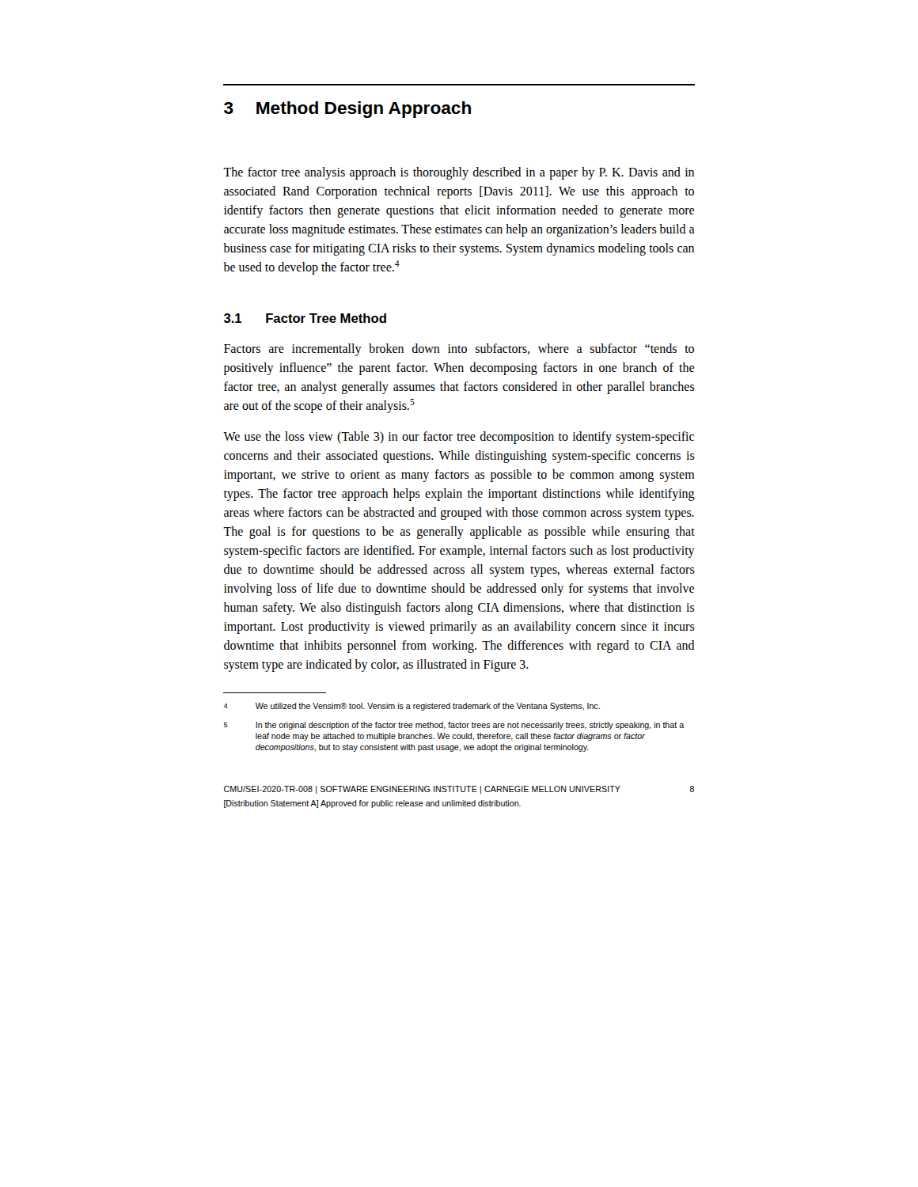3 Method Design Approach
The factor tree analysis approach is thoroughly described in a paper by P. K. Davis and in associated Rand Corporation technical reports [Davis 2011]. We use this approach to identify factors then generate questions that elicit information needed to generate more accurate loss magnitude estimates. These estimates can help an organization’s leaders build a business case for mitigating CIA risks to their systems. System dynamics modeling tools can be used to develop the factor tree.4
3.1 Factor Tree Method
Factors are incrementally broken down into subfactors, where a subfactor “tends to positively influence” the parent factor. When decomposing factors in one branch of the factor tree, an analyst generally assumes that factors considered in other parallel branches are out of the scope of their analysis.5
We use the loss view (Table 3) in our factor tree decomposition to identify system-specific concerns and their associated questions. While distinguishing system-specific concerns is important, we strive to orient as many factors as possible to be common among system types. The factor tree approach helps explain the important distinctions while identifying areas where factors can be abstracted and grouped with those common across system types. The goal is for questions to be as generally applicable as possible while ensuring that system-specific factors are identified. For example, internal factors such as lost productivity due to downtime should be addressed across all system types, whereas external factors involving loss of life due to downtime should be addressed only for systems that involve human safety. We also distinguish factors along CIA dimensions, where that distinction is important. Lost productivity is viewed primarily as an availability concern since it incurs downtime that inhibits personnel from working. The differences with regard to CIA and system type are indicated by color, as illustrated in Figure 3.
4
We utilized the Vensim® tool. Vensim is a registered trademark of the Ventana Systems, Inc.
5
In the original description of the factor tree method, factor trees are not necessarily trees, strictly speaking, in that a leaf node may be attached to multiple branches. We could, therefore, call these factor diagrams or factor decompositions, but to stay consistent with past usage, we adopt the original terminology.
CMU/SEI-2020-TR-008 | SOFTWARE ENGINEERING INSTITUTE | CARNEGIE MELLON UNIVERSITY 8
[Distribution Statement A] Approved for public release and unlimited distribution.